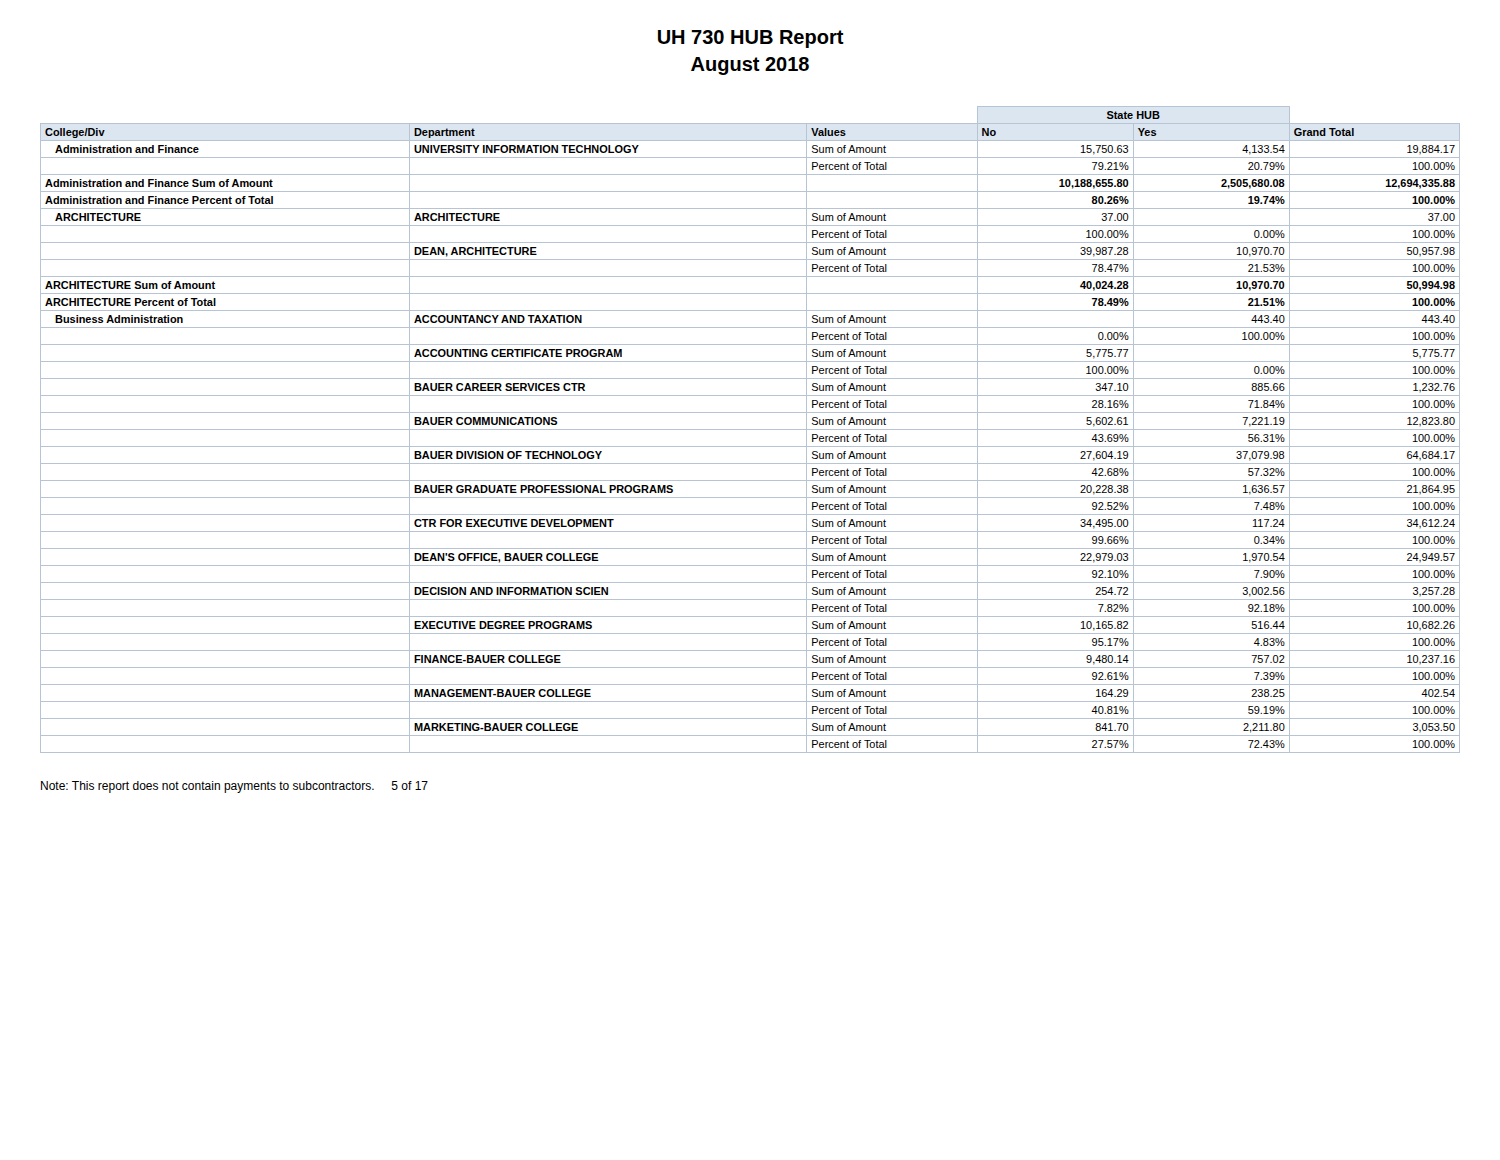UH 730 HUB Report
August 2018
| | | | State HUB | |
| --- | --- | --- | --- | --- |
| College/Div | Department | Values | No | Yes | Grand Total |
| Administration and Finance | UNIVERSITY INFORMATION TECHNOLOGY | Sum of Amount | 15,750.63 | 4,133.54 | 19,884.17 |
| | | Percent of Total | 79.21% | 20.79% | 100.00% |
| Administration and Finance Sum of Amount | | | 10,188,655.80 | 2,505,680.08 | 12,694,335.88 |
| Administration and Finance Percent of Total | | | 80.26% | 19.74% | 100.00% |
| ARCHITECTURE | ARCHITECTURE | Sum of Amount | 37.00 | | 37.00 |
| | | Percent of Total | 100.00% | 0.00% | 100.00% |
| | DEAN, ARCHITECTURE | Sum of Amount | 39,987.28 | 10,970.70 | 50,957.98 |
| | | Percent of Total | 78.47% | 21.53% | 100.00% |
| ARCHITECTURE Sum of Amount | | | 40,024.28 | 10,970.70 | 50,994.98 |
| ARCHITECTURE Percent of Total | | | 78.49% | 21.51% | 100.00% |
| Business Administration | ACCOUNTANCY AND TAXATION | Sum of Amount | | 443.40 | 443.40 |
| | | Percent of Total | 0.00% | 100.00% | 100.00% |
| | ACCOUNTING CERTIFICATE PROGRAM | Sum of Amount | 5,775.77 | | 5,775.77 |
| | | Percent of Total | 100.00% | 0.00% | 100.00% |
| | BAUER CAREER SERVICES CTR | Sum of Amount | 347.10 | 885.66 | 1,232.76 |
| | | Percent of Total | 28.16% | 71.84% | 100.00% |
| | BAUER COMMUNICATIONS | Sum of Amount | 5,602.61 | 7,221.19 | 12,823.80 |
| | | Percent of Total | 43.69% | 56.31% | 100.00% |
| | BAUER DIVISION OF TECHNOLOGY | Sum of Amount | 27,604.19 | 37,079.98 | 64,684.17 |
| | | Percent of Total | 42.68% | 57.32% | 100.00% |
| | BAUER GRADUATE PROFESSIONAL PROGRAMS | Sum of Amount | 20,228.38 | 1,636.57 | 21,864.95 |
| | | Percent of Total | 92.52% | 7.48% | 100.00% |
| | CTR FOR EXECUTIVE DEVELOPMENT | Sum of Amount | 34,495.00 | 117.24 | 34,612.24 |
| | | Percent of Total | 99.66% | 0.34% | 100.00% |
| | DEAN'S OFFICE, BAUER COLLEGE | Sum of Amount | 22,979.03 | 1,970.54 | 24,949.57 |
| | | Percent of Total | 92.10% | 7.90% | 100.00% |
| | DECISION AND INFORMATION SCIEN | Sum of Amount | 254.72 | 3,002.56 | 3,257.28 |
| | | Percent of Total | 7.82% | 92.18% | 100.00% |
| | EXECUTIVE DEGREE PROGRAMS | Sum of Amount | 10,165.82 | 516.44 | 10,682.26 |
| | | Percent of Total | 95.17% | 4.83% | 100.00% |
| | FINANCE-BAUER COLLEGE | Sum of Amount | 9,480.14 | 757.02 | 10,237.16 |
| | | Percent of Total | 92.61% | 7.39% | 100.00% |
| | MANAGEMENT-BAUER COLLEGE | Sum of Amount | 164.29 | 238.25 | 402.54 |
| | | Percent of Total | 40.81% | 59.19% | 100.00% |
| | MARKETING-BAUER COLLEGE | Sum of Amount | 841.70 | 2,211.80 | 3,053.50 |
| | | Percent of Total | 27.57% | 72.43% | 100.00% |
Note: This report does not contain payments to subcontractors. 5 of 17